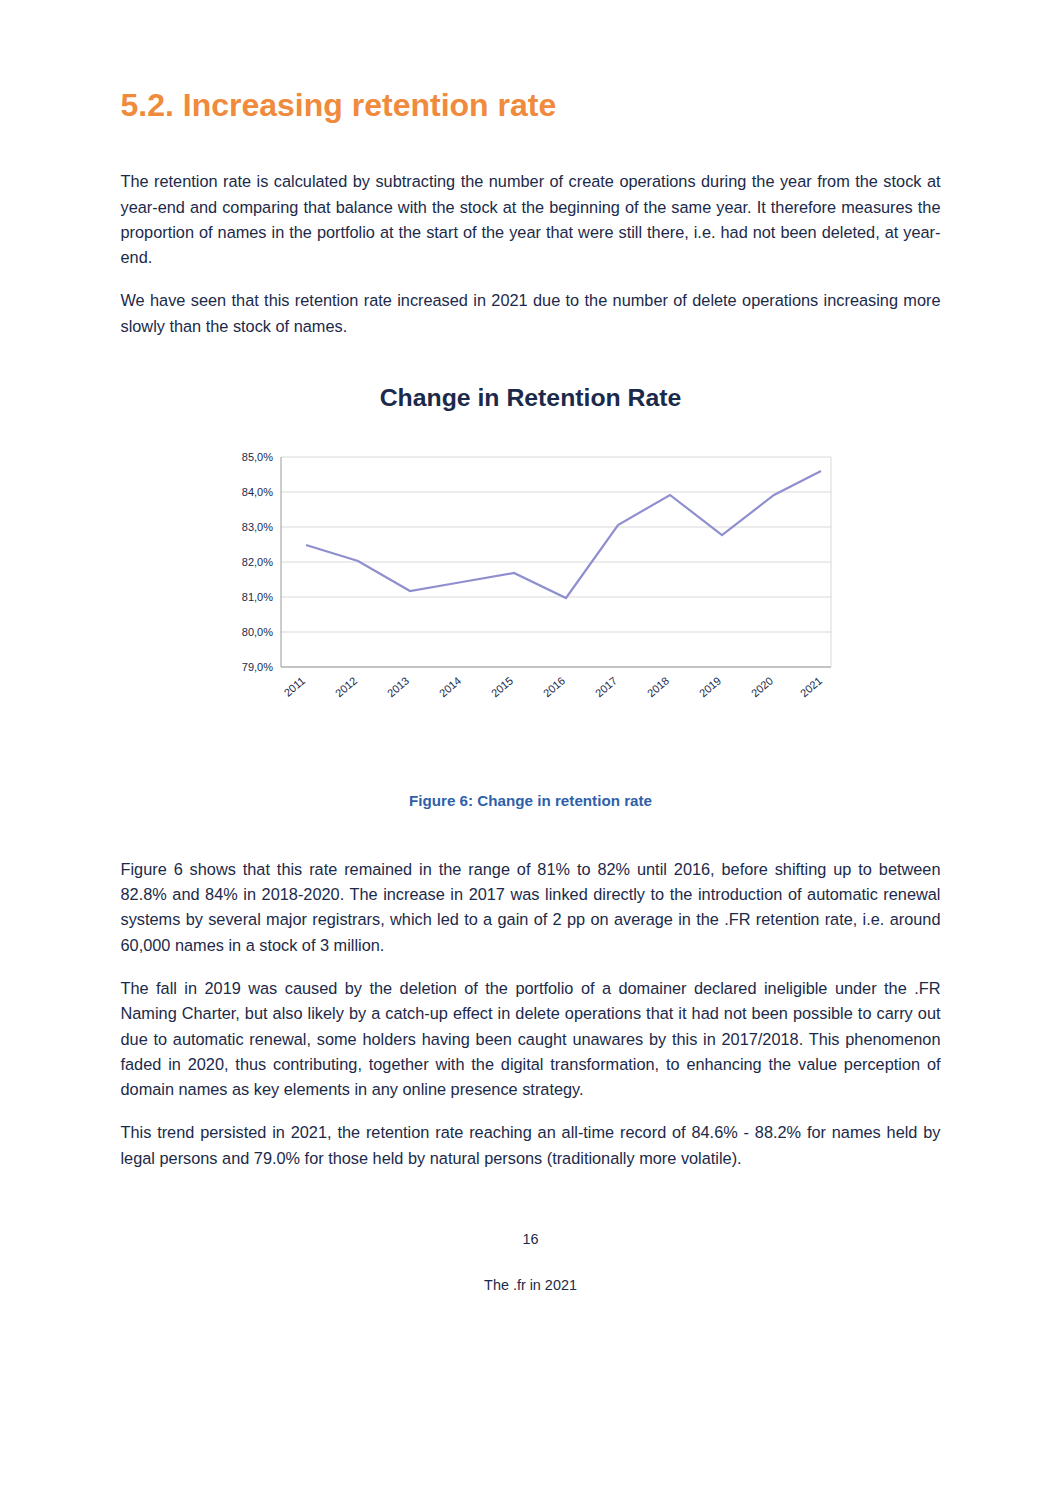5.2. Increasing retention rate
The retention rate is calculated by subtracting the number of create operations during the year from the stock at year-end and comparing that balance with the stock at the beginning of the same year. It therefore measures the proportion of names in the portfolio at the start of the year that were still there, i.e. had not been deleted, at year-end.
We have seen that this retention rate increased in 2021 due to the number of delete operations increasing more slowly than the stock of names.
Change in Retention Rate
85,0% 84,0% 83,0% 82,0% 81,0% 80,0% 79,0% 2011 2012 2013 2014 2015 2016 2017 2018 2019 2020 2021
Figure 6: Change in retention rate
Figure 6 shows that this rate remained in the range of 81% to 82% until 2016, before shifting up to between 82.8% and 84% in 2018-2020. The increase in 2017 was linked directly to the introduction of automatic renewal systems by several major registrars, which led to a gain of 2 pp on average in the .FR retention rate, i.e. around 60,000 names in a stock of 3 million.
The fall in 2019 was caused by the deletion of the portfolio of a domainer declared ineligible under the .FR Naming Charter, but also likely by a catch-up effect in delete operations that it had not been possible to carry out due to automatic renewal, some holders having been caught unawares by this in 2017/2018. This phenomenon faded in 2020, thus contributing, together with the digital transformation, to enhancing the value perception of domain names as key elements in any online presence strategy.
This trend persisted in 2021, the retention rate reaching an all-time record of 84.6% - 88.2% for names held by legal persons and 79.0% for those held by natural persons (traditionally more volatile).
16
The .fr in 2021